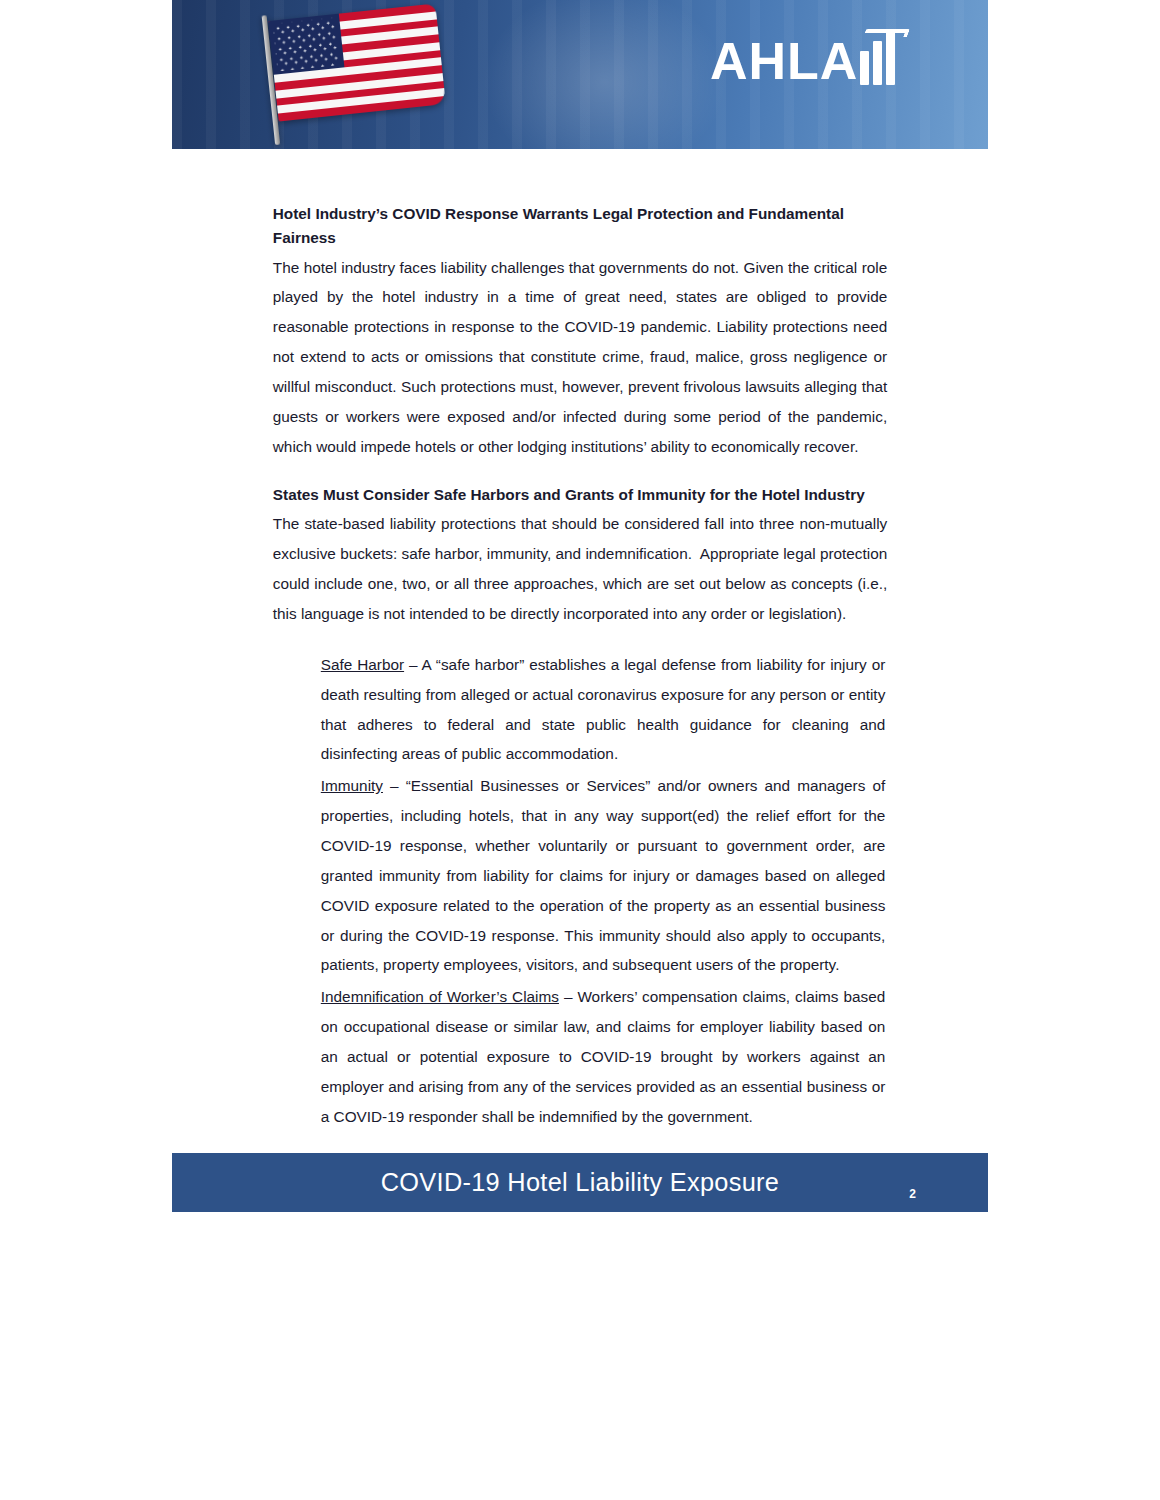AHLA
Hotel Industry’s COVID Response Warrants Legal Protection and Fundamental Fairness
The hotel industry faces liability challenges that governments do not. Given the critical role played by the hotel industry in a time of great need, states are obliged to provide reasonable protections in response to the COVID-19 pandemic. Liability protections need not extend to acts or omissions that constitute crime, fraud, malice, gross negligence or willful misconduct. Such protections must, however, prevent frivolous lawsuits alleging that guests or workers were exposed and/or infected during some period of the pandemic, which would impede hotels or other lodging institutions’ ability to economically recover.
States Must Consider Safe Harbors and Grants of Immunity for the Hotel Industry
The state-based liability protections that should be considered fall into three non-mutually exclusive buckets: safe harbor, immunity, and indemnification. Appropriate legal protection could include one, two, or all three approaches, which are set out below as concepts (i.e., this language is not intended to be directly incorporated into any order or legislation).
Safe Harbor – A “safe harbor” establishes a legal defense from liability for injury or death resulting from alleged or actual coronavirus exposure for any person or entity that adheres to federal and state public health guidance for cleaning and disinfecting areas of public accommodation.
Immunity – “Essential Businesses or Services” and/or owners and managers of properties, including hotels, that in any way support(ed) the relief effort for the COVID-19 response, whether voluntarily or pursuant to government order, are granted immunity from liability for claims for injury or damages based on alleged COVID exposure related to the operation of the property as an essential business or during the COVID-19 response. This immunity should also apply to occupants, patients, property employees, visitors, and subsequent users of the property.
Indemnification of Worker’s Claims – Workers’ compensation claims, claims based on occupational disease or similar law, and claims for employer liability based on an actual or potential exposure to COVID-19 brought by workers against an employer and arising from any of the services provided as an essential business or a COVID-19 responder shall be indemnified by the government.
COVID-19 Hotel Liability Exposure
2